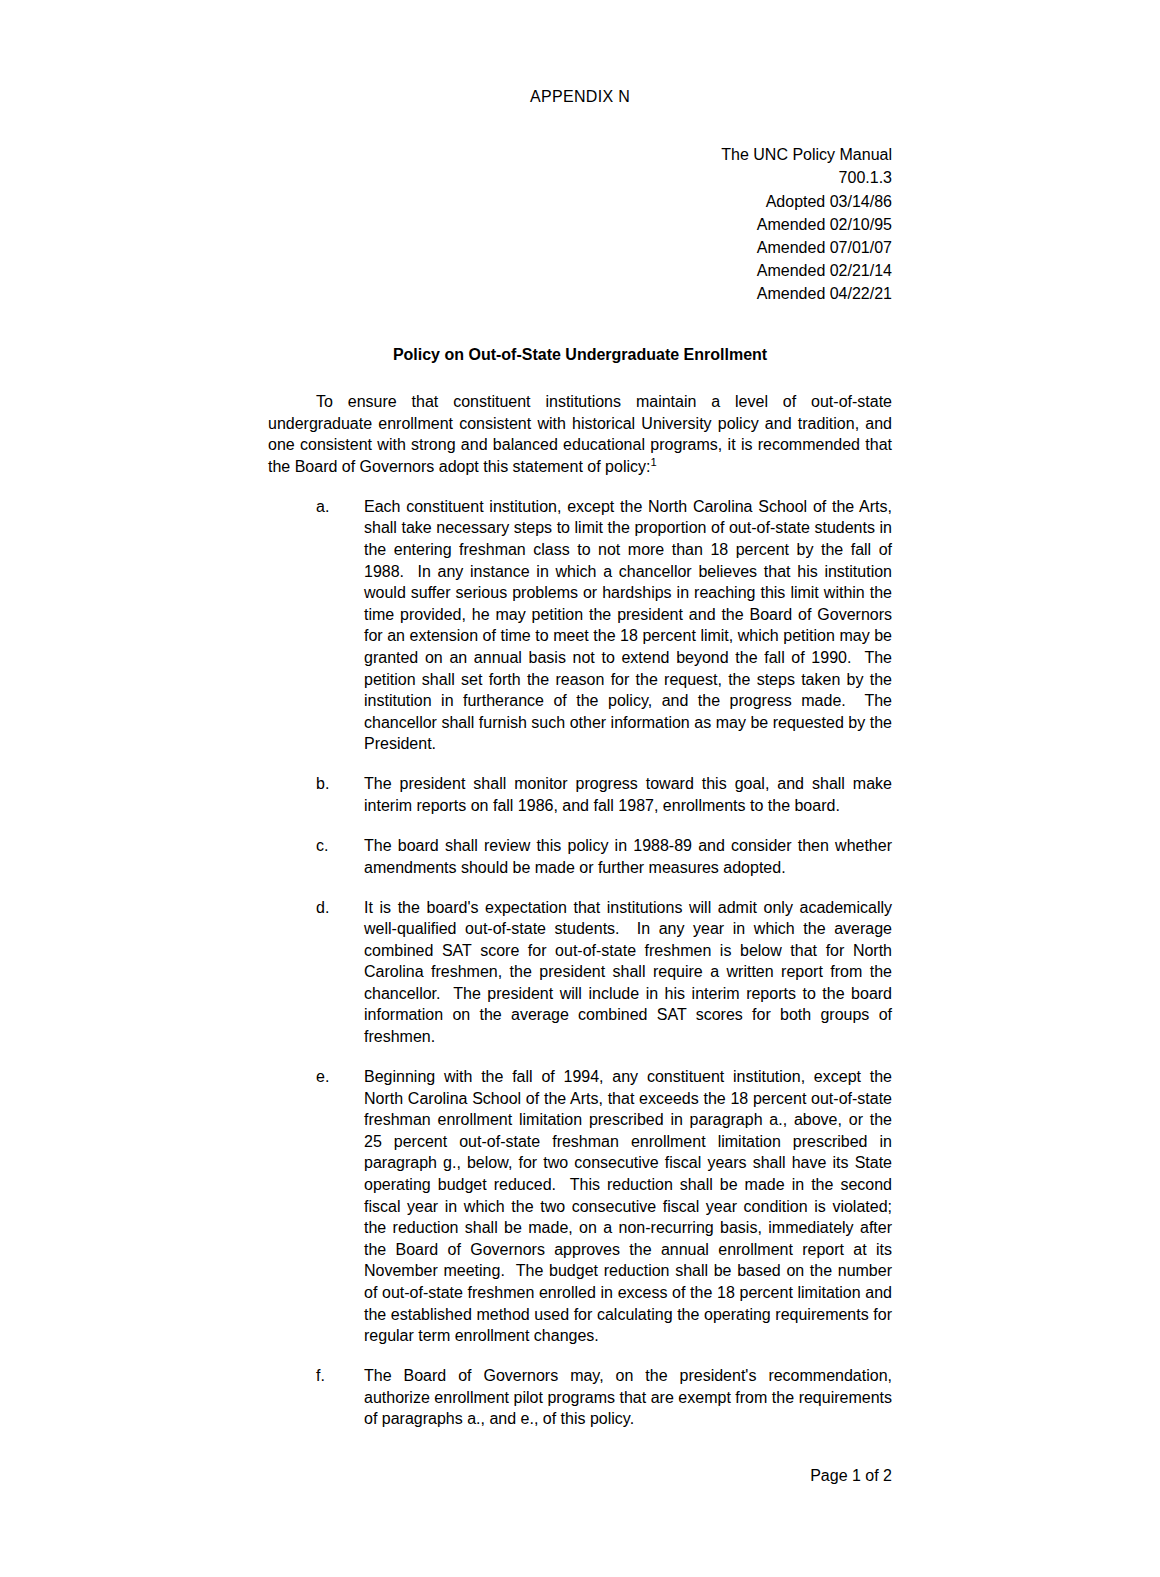APPENDIX N
The UNC Policy Manual
700.1.3
Adopted 03/14/86
Amended 02/10/95
Amended 07/01/07
Amended 02/21/14
Amended 04/22/21
Policy on Out-of-State Undergraduate Enrollment
To ensure that constituent institutions maintain a level of out-of-state undergraduate enrollment consistent with historical University policy and tradition, and one consistent with strong and balanced educational programs, it is recommended that the Board of Governors adopt this statement of policy:1
a. Each constituent institution, except the North Carolina School of the Arts, shall take necessary steps to limit the proportion of out-of-state students in the entering freshman class to not more than 18 percent by the fall of 1988. In any instance in which a chancellor believes that his institution would suffer serious problems or hardships in reaching this limit within the time provided, he may petition the president and the Board of Governors for an extension of time to meet the 18 percent limit, which petition may be granted on an annual basis not to extend beyond the fall of 1990. The petition shall set forth the reason for the request, the steps taken by the institution in furtherance of the policy, and the progress made. The chancellor shall furnish such other information as may be requested by the President.
b. The president shall monitor progress toward this goal, and shall make interim reports on fall 1986, and fall 1987, enrollments to the board.
c. The board shall review this policy in 1988-89 and consider then whether amendments should be made or further measures adopted.
d. It is the board's expectation that institutions will admit only academically well-qualified out-of-state students. In any year in which the average combined SAT score for out-of-state freshmen is below that for North Carolina freshmen, the president shall require a written report from the chancellor. The president will include in his interim reports to the board information on the average combined SAT scores for both groups of freshmen.
e. Beginning with the fall of 1994, any constituent institution, except the North Carolina School of the Arts, that exceeds the 18 percent out-of-state freshman enrollment limitation prescribed in paragraph a., above, or the 25 percent out-of-state freshman enrollment limitation prescribed in paragraph g., below, for two consecutive fiscal years shall have its State operating budget reduced. This reduction shall be made in the second fiscal year in which the two consecutive fiscal year condition is violated; the reduction shall be made, on a non-recurring basis, immediately after the Board of Governors approves the annual enrollment report at its November meeting. The budget reduction shall be based on the number of out-of-state freshmen enrolled in excess of the 18 percent limitation and the established method used for calculating the operating requirements for regular term enrollment changes.
f. The Board of Governors may, on the president's recommendation, authorize enrollment pilot programs that are exempt from the requirements of paragraphs a., and e., of this policy.
Page 1 of 2